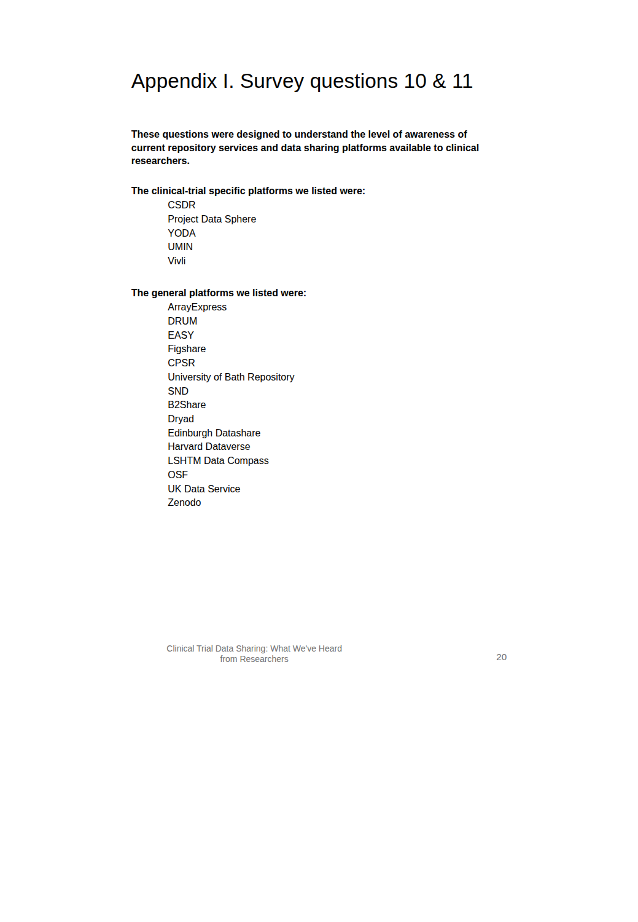Appendix I. Survey questions 10 & 11
These questions were designed to understand the level of awareness of current repository services and data sharing platforms available to clinical researchers.
The clinical-trial specific platforms we listed were:
CSDR
Project Data Sphere
YODA
UMIN
Vivli
The general platforms we listed were:
ArrayExpress
DRUM
EASY
Figshare
CPSR
University of Bath Repository
SND
B2Share
Dryad
Edinburgh Datashare
Harvard Dataverse
LSHTM Data Compass
OSF
UK Data Service
Zenodo
Clinical Trial Data Sharing: What We've Heard
from Researchers
20